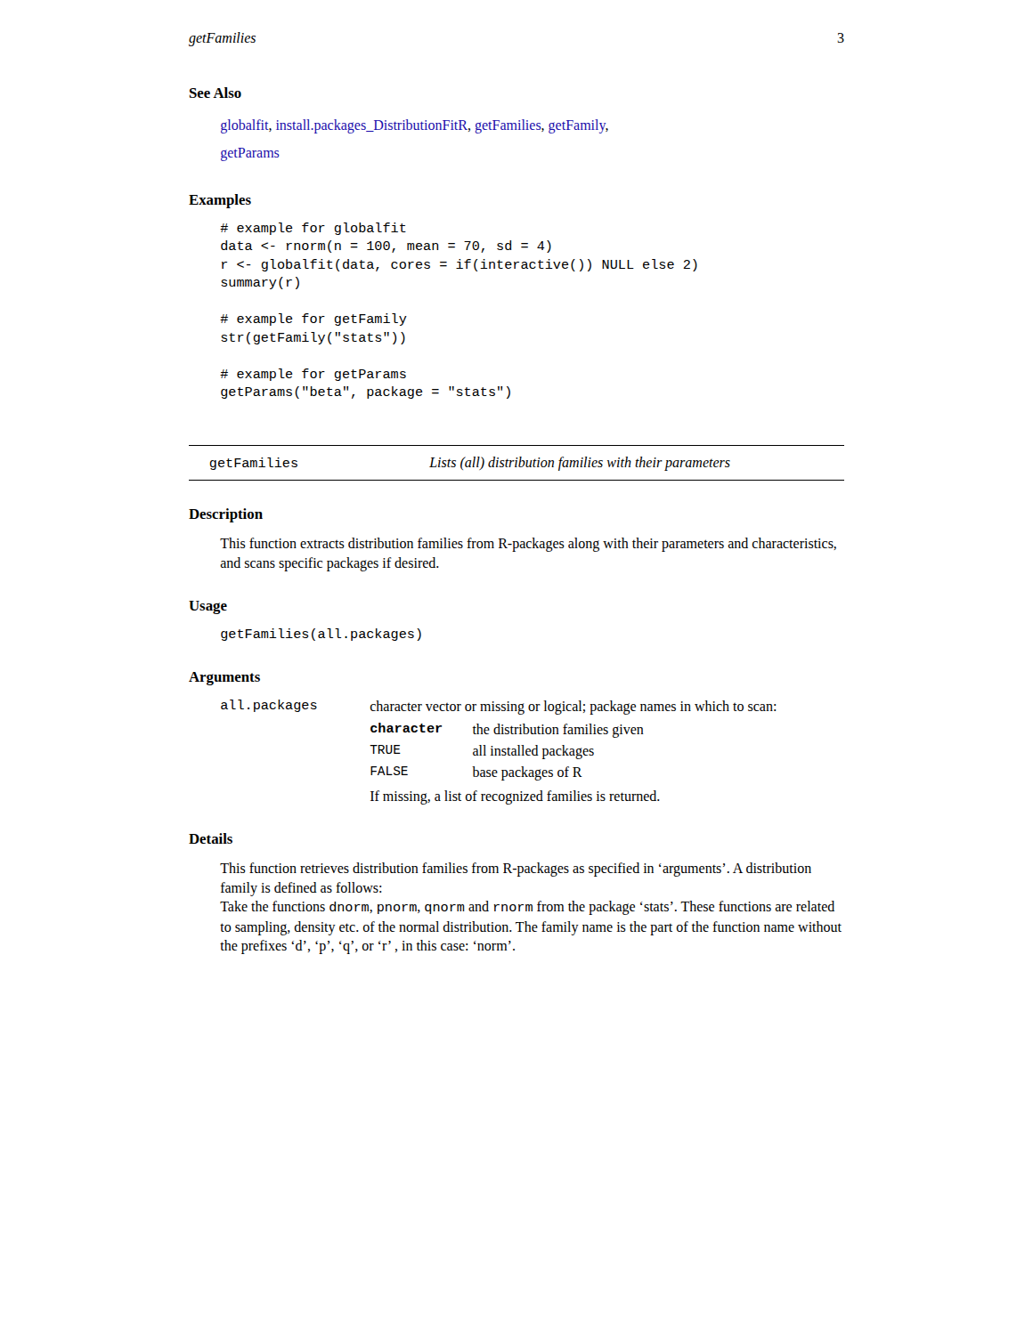getFamilies 3
See Also
globalfit, install.packages_DistributionFitR, getFamilies, getFamily,
getParams
Examples
# example for globalfit
data <- rnorm(n = 100, mean = 70, sd = 4)
r <- globalfit(data, cores = if(interactive()) NULL else 2)
summary(r)

# example for getFamily
str(getFamily("stats"))

# example for getParams
getParams("beta", package = "stats")
getFamilies Lists (all) distribution families with their parameters
Description
This function extracts distribution families from R-packages along with their parameters and characteristics, and scans specific packages if desired.
Usage
getFamilies(all.packages)
Arguments
all.packages
character vector or missing or logical; package names in which to scan:
character
the distribution families given
TRUE
all installed packages
FALSE
base packages of R
If missing, a list of recognized families is returned.
Details
This function retrieves distribution families from R-packages as specified in ‘arguments’. A distribution family is defined as follows:
Take the functions dnorm, pnorm, qnorm and rnorm from the package ‘stats’. These functions are related to sampling, density etc. of the normal distribution. The family name is the part of the function name without the prefixes ‘d’, ‘p’, ‘q’, or ‘r’ , in this case: ‘norm’.